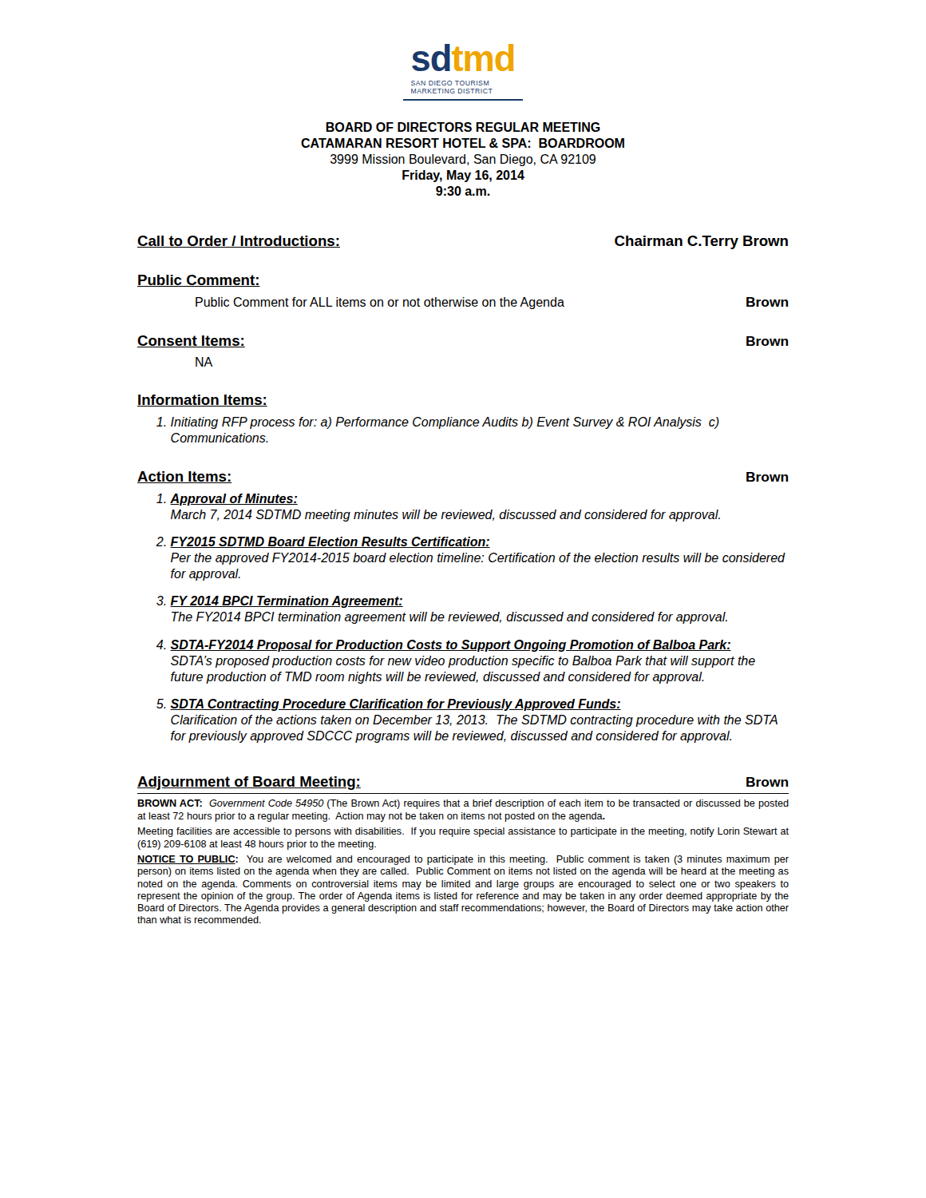sdtmd
SAN DIEGO TOURISM
MARKETING DISTRICT
BOARD OF DIRECTORS REGULAR MEETING
CATAMARAN RESORT HOTEL & SPA: BOARDROOM
3999 Mission Boulevard, San Diego, CA 92109
Friday, May 16, 2014
9:30 a.m.
Call to Order / Introductions:
Chairman C.Terry Brown
Public Comment:
Public Comment for ALL items on or not otherwise on the Agenda Brown
Consent Items:
Brown
NA
Information Items:
Initiating RFP process for: a) Performance Compliance Audits b) Event Survey & ROI Analysis c) Communications.
Action Items:
Brown
Approval of Minutes: March 7, 2014 SDTMD meeting minutes will be reviewed, discussed and considered for approval.
FY2015 SDTMD Board Election Results Certification: Per the approved FY2014-2015 board election timeline: Certification of the election results will be considered for approval.
FY 2014 BPCI Termination Agreement: The FY2014 BPCI termination agreement will be reviewed, discussed and considered for approval.
SDTA-FY2014 Proposal for Production Costs to Support Ongoing Promotion of Balboa Park: SDTA’s proposed production costs for new video production specific to Balboa Park that will support the future production of TMD room nights will be reviewed, discussed and considered for approval.
SDTA Contracting Procedure Clarification for Previously Approved Funds: Clarification of the actions taken on December 13, 2013. The SDTMD contracting procedure with the SDTA for previously approved SDCCC programs will be reviewed, discussed and considered for approval.
Adjournment of Board Meeting:
Brown
BROWN ACT: Government Code 54950 (The Brown Act) requires that a brief description of each item to be transacted or discussed be posted at least 72 hours prior to a regular meeting. Action may not be taken on items not posted on the agenda.
Meeting facilities are accessible to persons with disabilities. If you require special assistance to participate in the meeting, notify Lorin Stewart at (619) 209-6108 at least 48 hours prior to the meeting.
NOTICE TO PUBLIC: You are welcomed and encouraged to participate in this meeting. Public comment is taken (3 minutes maximum per person) on items listed on the agenda when they are called. Public Comment on items not listed on the agenda will be heard at the meeting as noted on the agenda. Comments on controversial items may be limited and large groups are encouraged to select one or two speakers to represent the opinion of the group. The order of Agenda items is listed for reference and may be taken in any order deemed appropriate by the Board of Directors. The Agenda provides a general description and staff recommendations; however, the Board of Directors may take action other than what is recommended.